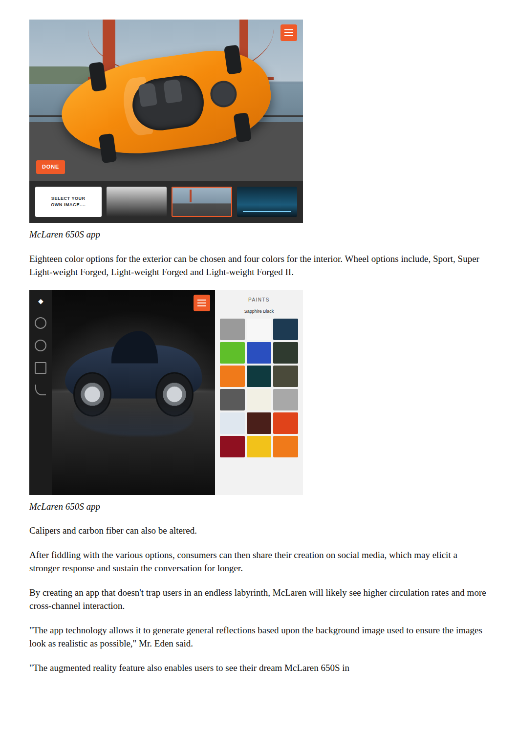DONE
SELECT YOUR
OWN IMAGE....
McLaren 650S app
Eighteen color options for the exterior can be chosen and four colors for the interior. Wheel options include, Sport, Super Light-weight Forged, Light-weight Forged and Light-weight Forged II.
◆
PAINTS
Sapphire Black
McLaren 650S app
Calipers and carbon fiber can also be altered.
After fiddling with the various options, consumers can then share their creation on social media, which may elicit a stronger response and sustain the conversation for longer.
By creating an app that doesn't trap users in an endless labyrinth, McLaren will likely see higher circulation rates and more cross-channel interaction.
"The app technology allows it to generate general reflections based upon the background image used to ensure the images look as realistic as possible," Mr. Eden said.
"The augmented reality feature also enables users to see their dream McLaren 650S in